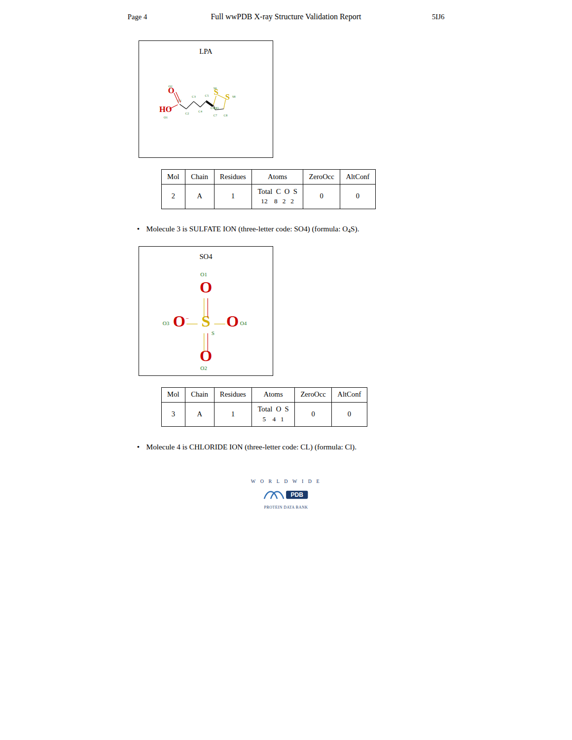Page 4
Full wwPDB X-ray Structure Validation Report
5IJ6
LPA
O O2 HO O1 C1 C2 C3 C4 C5 C6(R) C7 C8 S S6 S S8
| Mol | Chain | Residues | Atoms | ZeroOcc | AltConf |
| --- | --- | --- | --- | --- | --- |
| 2 | A | 1 | Total C O S 12 8 2 2 | 0 | 0 |
Molecule 3 is SULFATE ION (three-letter code: SO4) (formula: O4S).
SO4
O1 O O3 O − S S O − O4 O O2
| Mol | Chain | Residues | Atoms | ZeroOcc | AltConf |
| --- | --- | --- | --- | --- | --- |
| 3 | A | 1 | Total O S 5 4 1 | 0 | 0 |
Molecule 4 is CHLORIDE ION (three-letter code: CL) (formula: Cl).
W O R L D W I D E
PDB
PROTEIN DATA BANK